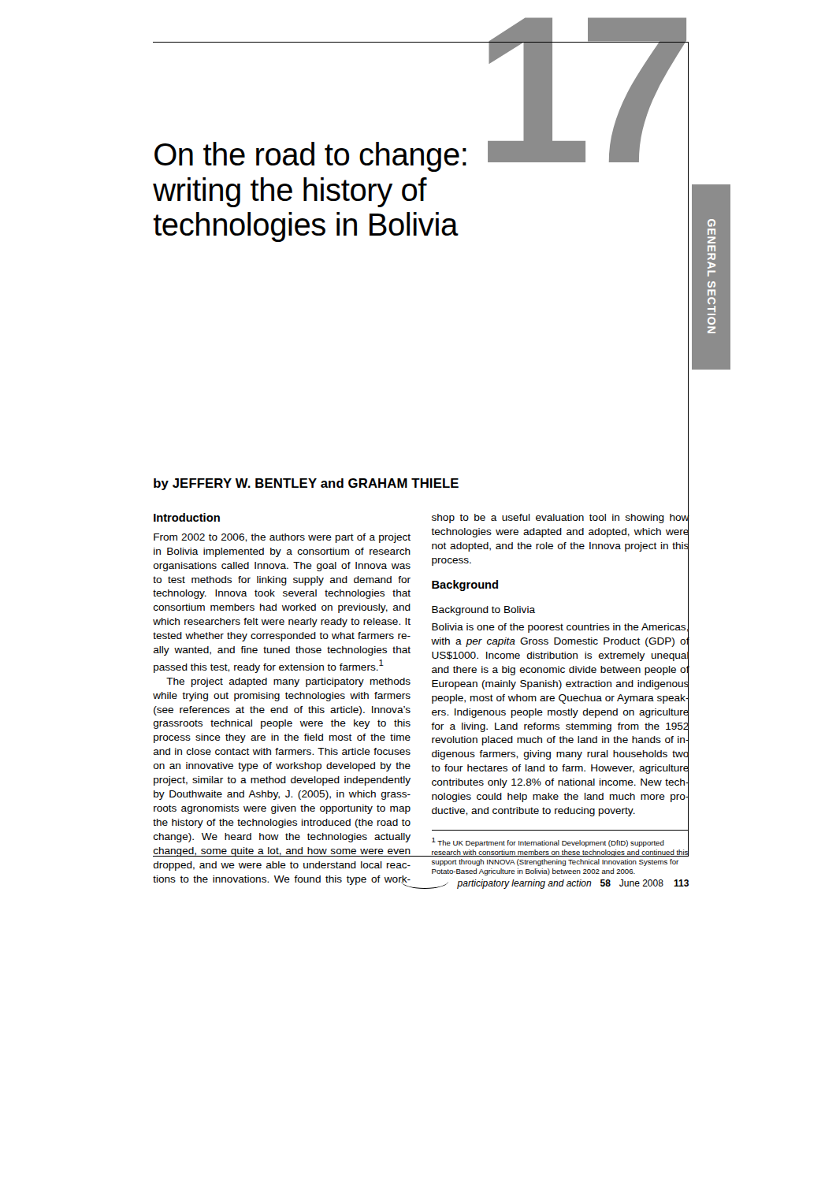17
GENERAL SECTION
On the road to change:
writing the history of
technologies in Bolivia
by JEFFERY W. BENTLEY and GRAHAM THIELE
Introduction
From 2002 to 2006, the authors were part of a project in Bolivia implemented by a consortium of research organisations called Innova. The goal of Innova was to test methods for linking supply and demand for technology. Innova took several technologies that consortium members had worked on previously, and which researchers felt were nearly ready to release. It tested whether they corresponded to what farmers really wanted, and fine tuned those technologies that passed this test, ready for extension to farmers.1
The project adapted many participatory methods while trying out promising technologies with farmers (see references at the end of this article). Innova’s grassroots technical people were the key to this process since they are in the field most of the time and in close contact with farmers. This article focuses on an innovative type of workshop developed by the project, similar to a method developed independently by Douthwaite and Ashby, J. (2005), in which grassroots agronomists were given the opportunity to map the history of the technologies introduced (the road to change). We heard how the technologies actually changed, some quite a lot, and how some were even dropped, and we were able to understand local reactions to the innovations. We found this type of workshop to be a useful evaluation tool in showing how technologies were adapted and adopted, which were not adopted, and the role of the Innova project in this process.
Background
Background to Bolivia
Bolivia is one of the poorest countries in the Americas, with a per capita Gross Domestic Product (GDP) of US$1000. Income distribution is extremely unequal and there is a big economic divide between people of European (mainly Spanish) extraction and indigenous people, most of whom are Quechua or Aymara speakers. Indigenous people mostly depend on agriculture for a living. Land reforms stemming from the 1952 revolution placed much of the land in the hands of indigenous farmers, giving many rural households two to four hectares of land to farm. However, agriculture contributes only 12.8% of national income. New technologies could help make the land much more productive, and contribute to reducing poverty.
1 The UK Department for International Development (DfID) supported research with consortium members on these technologies and continued this support through INNOVA (Strengthening Technical Innovation Systems for Potato-Based Agriculture in Bolivia) between 2002 and 2006.
participatory learning and action 58 June 2008 113